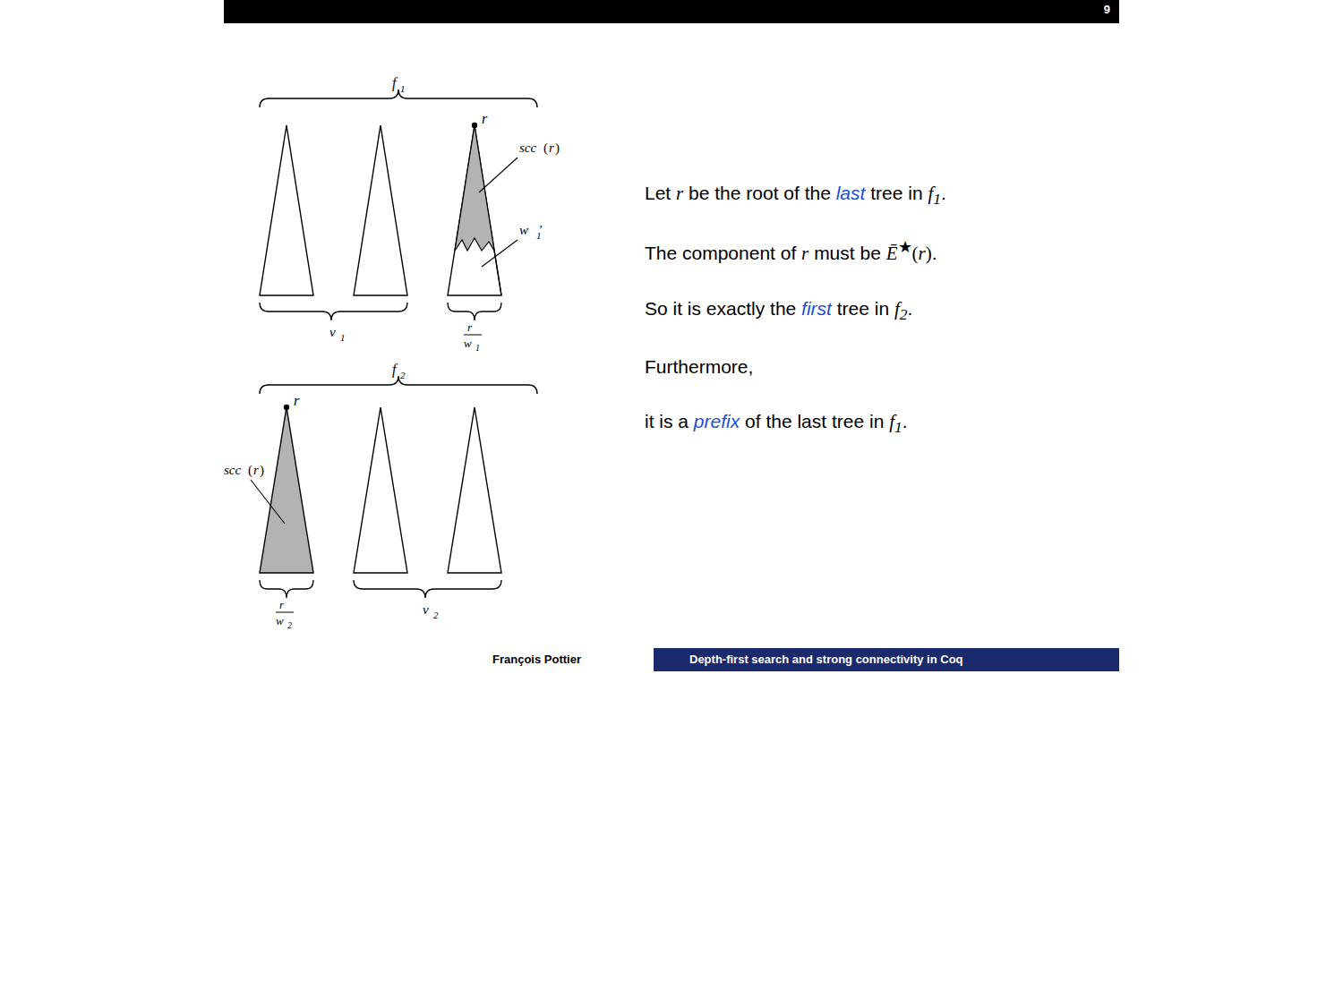9
f 1 r scc ( r ) w⃗′ 1 v⃗ 1 r w⃗ 1 f 2 r scc ( r ) r w⃗ 2 v⃗ 2
Let r be the root of the last tree in f1.
The component of r must be Ē★(r).
So it is exactly the first tree in f2.
Furthermore,
it is a prefix of the last tree in f1.
François Pottier Depth-first search and strong connectivity in Coq